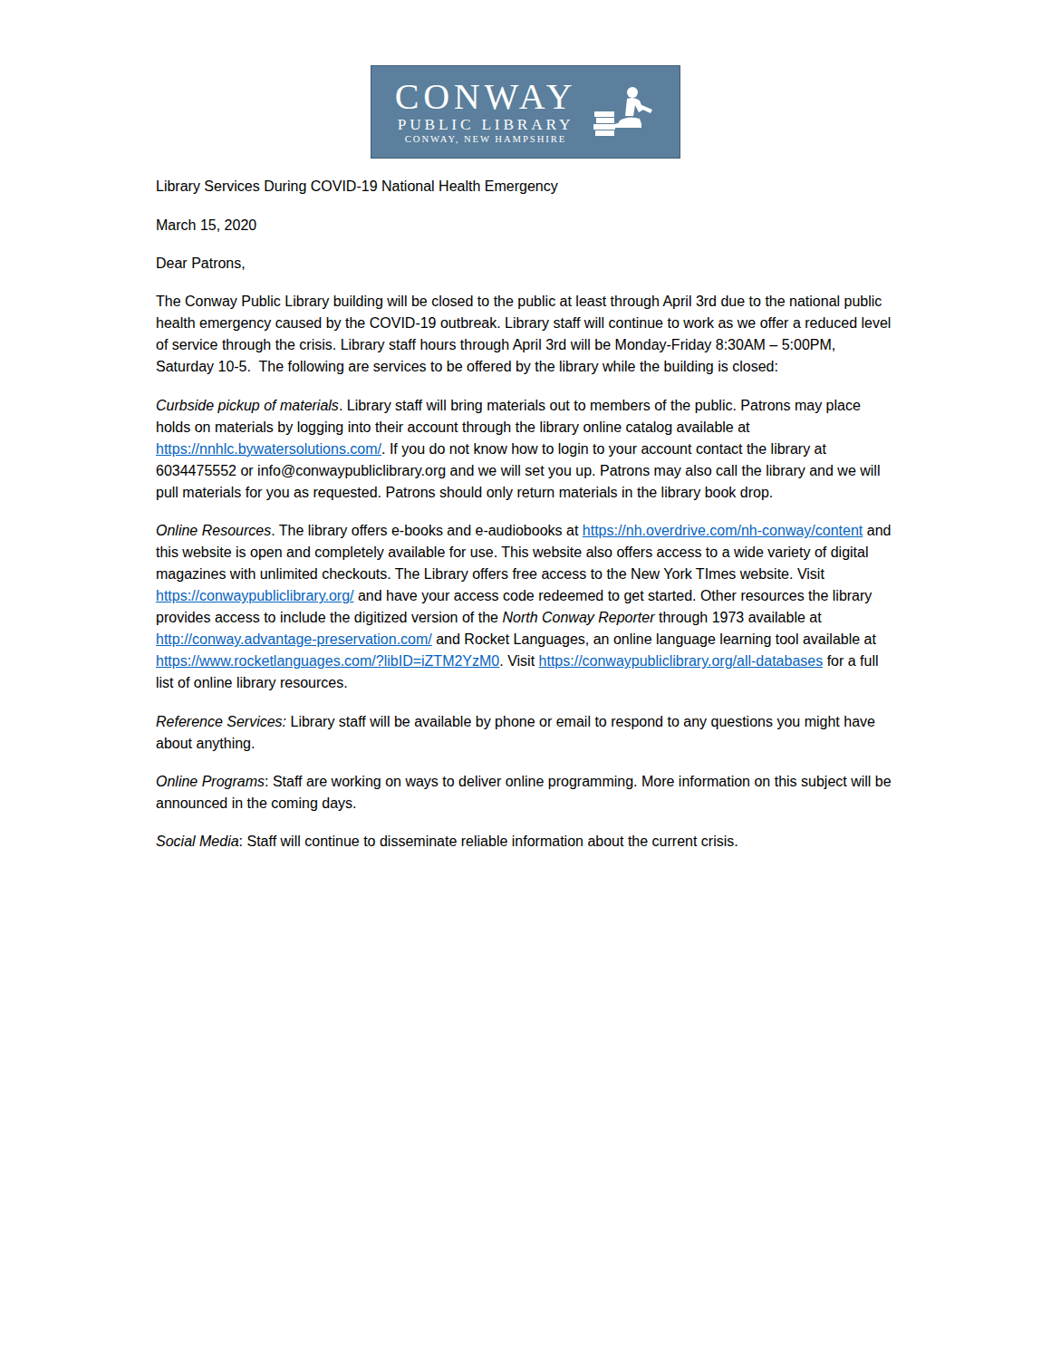CONWAY PUBLIC LIBRARY CONWAY, NEW HAMPSHIRE
Library Services During COVID-19 National Health Emergency
March 15, 2020
Dear Patrons,
The Conway Public Library building will be closed to the public at least through April 3rd due to the national public health emergency caused by the COVID-19 outbreak. Library staff will continue to work as we offer a reduced level of service through the crisis. Library staff hours through April 3rd will be Monday-Friday 8:30AM – 5:00PM, Saturday 10-5. The following are services to be offered by the library while the building is closed:
Curbside pickup of materials. Library staff will bring materials out to members of the public. Patrons may place holds on materials by logging into their account through the library online catalog available at https://nnhlc.bywatersolutions.com/. If you do not know how to login to your account contact the library at 6034475552 or info@conwaypubliclibrary.org and we will set you up. Patrons may also call the library and we will pull materials for you as requested. Patrons should only return materials in the library book drop.
Online Resources. The library offers e-books and e-audiobooks at https://nh.overdrive.com/nh-conway/content and this website is open and completely available for use. This website also offers access to a wide variety of digital magazines with unlimited checkouts. The Library offers free access to the New York TImes website. Visit https://conwaypubliclibrary.org/ and have your access code redeemed to get started. Other resources the library provides access to include the digitized version of the North Conway Reporter through 1973 available at http://conway.advantage-preservation.com/ and Rocket Languages, an online language learning tool available at https://www.rocketlanguages.com/?libID=iZTM2YzM0. Visit https://conwaypubliclibrary.org/all-databases for a full list of online library resources.
Reference Services: Library staff will be available by phone or email to respond to any questions you might have about anything.
Online Programs: Staff are working on ways to deliver online programming. More information on this subject will be announced in the coming days.
Social Media: Staff will continue to disseminate reliable information about the current crisis.